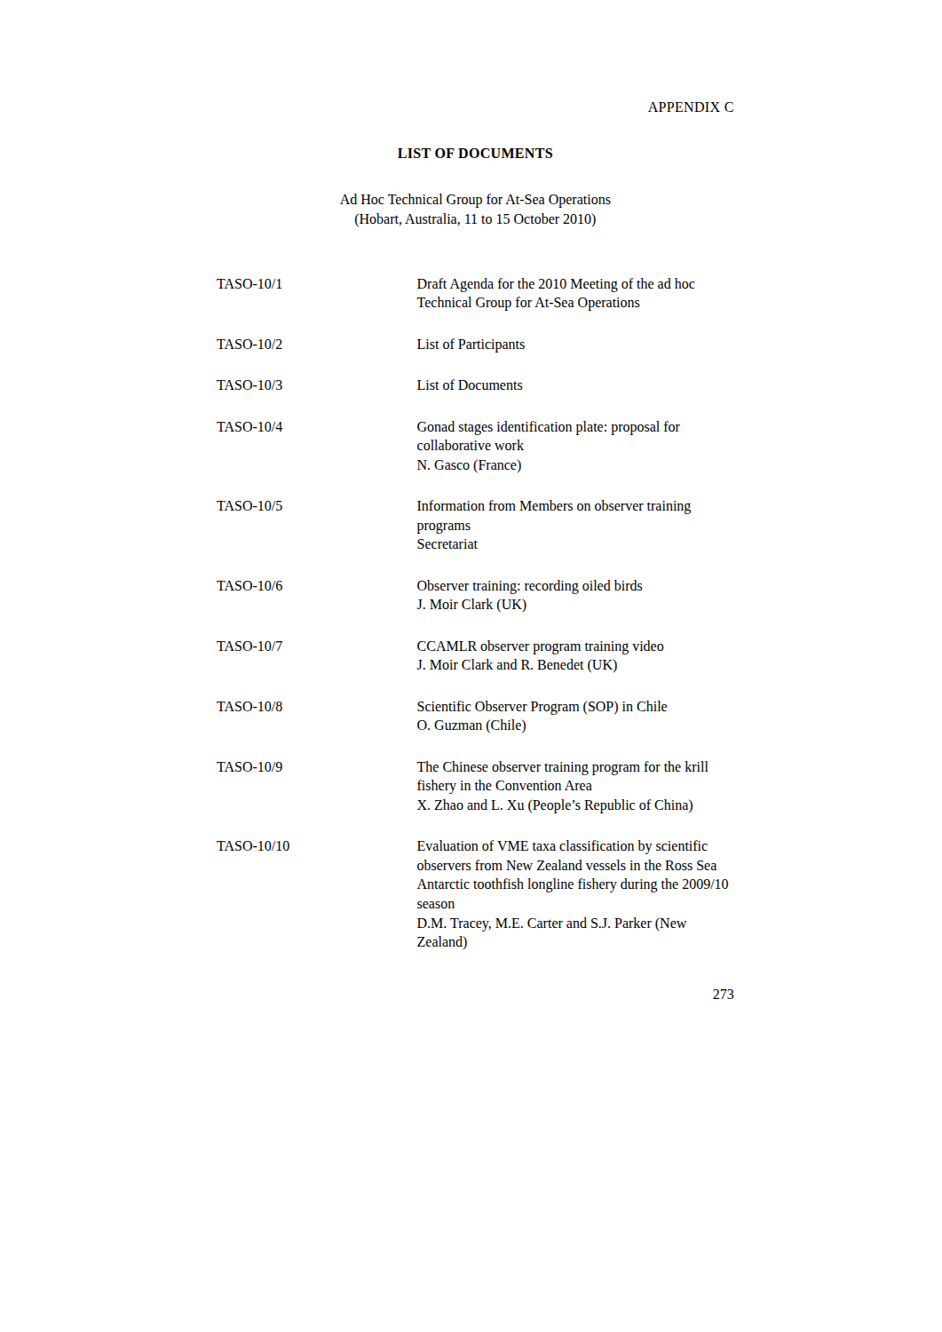APPENDIX C
LIST OF DOCUMENTS
Ad Hoc Technical Group for At-Sea Operations (Hobart, Australia, 11 to 15 October 2010)
| TASO-10/1 | Draft Agenda for the 2010 Meeting of the ad hoc Technical Group for At-Sea Operations |
| TASO-10/2 | List of Participants |
| TASO-10/3 | List of Documents |
| TASO-10/4 | Gonad stages identification plate: proposal for collaborative work N. Gasco (France) |
| TASO-10/5 | Information from Members on observer training programs Secretariat |
| TASO-10/6 | Observer training: recording oiled birds J. Moir Clark (UK) |
| TASO-10/7 | CCAMLR observer program training video J. Moir Clark and R. Benedet (UK) |
| TASO-10/8 | Scientific Observer Program (SOP) in Chile O. Guzman (Chile) |
| TASO-10/9 | The Chinese observer training program for the krill fishery in the Convention Area X. Zhao and L. Xu (People’s Republic of China) |
| TASO-10/10 | Evaluation of VME taxa classification by scientific observers from New Zealand vessels in the Ross Sea Antarctic toothfish longline fishery during the 2009/10 season D.M. Tracey, M.E. Carter and S.J. Parker (New Zealand) |
273